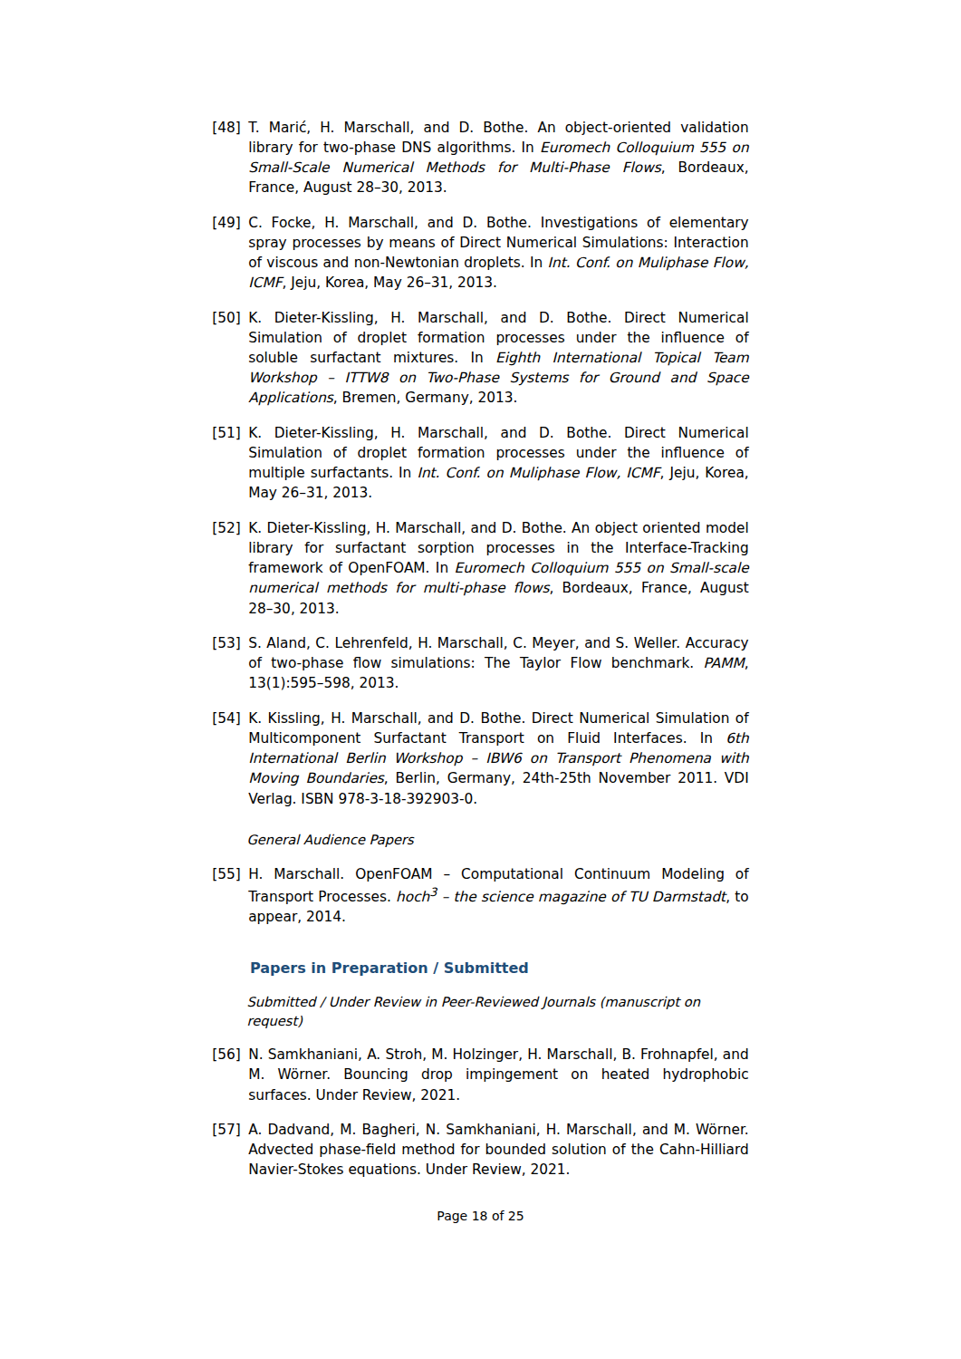[48] T. Marić, H. Marschall, and D. Bothe. An object-oriented validation library for two-phase DNS algorithms. In Euromech Colloquium 555 on Small-Scale Numerical Methods for Multi-Phase Flows, Bordeaux, France, August 28–30, 2013.
[49] C. Focke, H. Marschall, and D. Bothe. Investigations of elementary spray processes by means of Direct Numerical Simulations: Interaction of viscous and non-Newtonian droplets. In Int. Conf. on Muliphase Flow, ICMF, Jeju, Korea, May 26–31, 2013.
[50] K. Dieter-Kissling, H. Marschall, and D. Bothe. Direct Numerical Simulation of droplet formation processes under the influence of soluble surfactant mixtures. In Eighth International Topical Team Workshop – ITTW8 on Two-Phase Systems for Ground and Space Applications, Bremen, Germany, 2013.
[51] K. Dieter-Kissling, H. Marschall, and D. Bothe. Direct Numerical Simulation of droplet formation processes under the influence of multiple surfactants. In Int. Conf. on Muliphase Flow, ICMF, Jeju, Korea, May 26–31, 2013.
[52] K. Dieter-Kissling, H. Marschall, and D. Bothe. An object oriented model library for surfactant sorption processes in the Interface-Tracking framework of OpenFOAM. In Euromech Colloquium 555 on Small-scale numerical methods for multi-phase flows, Bordeaux, France, August 28–30, 2013.
[53] S. Aland, C. Lehrenfeld, H. Marschall, C. Meyer, and S. Weller. Accuracy of two-phase flow simulations: The Taylor Flow benchmark. PAMM, 13(1):595–598, 2013.
[54] K. Kissling, H. Marschall, and D. Bothe. Direct Numerical Simulation of Multicomponent Surfactant Transport on Fluid Interfaces. In 6th International Berlin Workshop – IBW6 on Transport Phenomena with Moving Boundaries, Berlin, Germany, 24th-25th November 2011. VDI Verlag. ISBN 978-3-18-392903-0.
General Audience Papers
[55] H. Marschall. OpenFOAM – Computational Continuum Modeling of Transport Processes. hoch3 – the science magazine of TU Darmstadt, to appear, 2014.
Papers in Preparation / Submitted
Submitted / Under Review in Peer-Reviewed Journals (manuscript on request)
[56] N. Samkhaniani, A. Stroh, M. Holzinger, H. Marschall, B. Frohnapfel, and M. Wörner. Bouncing drop impingement on heated hydrophobic surfaces. Under Review, 2021.
[57] A. Dadvand, M. Bagheri, N. Samkhaniani, H. Marschall, and M. Wörner. Advected phase-field method for bounded solution of the Cahn-Hilliard Navier-Stokes equations. Under Review, 2021.
Page 18 of 25